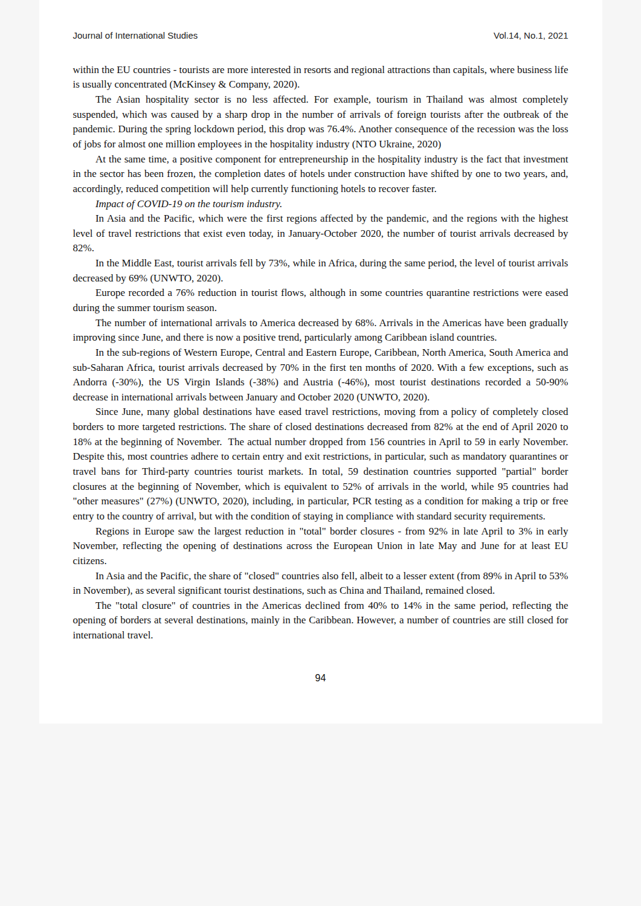Journal of International Studies Vol.14, No.1, 2021
within the EU countries - tourists are more interested in resorts and regional attractions than capitals, where business life is usually concentrated (McKinsey & Company, 2020).
The Asian hospitality sector is no less affected. For example, tourism in Thailand was almost completely suspended, which was caused by a sharp drop in the number of arrivals of foreign tourists after the outbreak of the pandemic. During the spring lockdown period, this drop was 76.4%. Another consequence of the recession was the loss of jobs for almost one million employees in the hospitality industry (NTO Ukraine, 2020)
At the same time, a positive component for entrepreneurship in the hospitality industry is the fact that investment in the sector has been frozen, the completion dates of hotels under construction have shifted by one to two years, and, accordingly, reduced competition will help currently functioning hotels to recover faster.
Impact of COVID-19 on the tourism industry.
In Asia and the Pacific, which were the first regions affected by the pandemic, and the regions with the highest level of travel restrictions that exist even today, in January-October 2020, the number of tourist arrivals decreased by 82%.
In the Middle East, tourist arrivals fell by 73%, while in Africa, during the same period, the level of tourist arrivals decreased by 69% (UNWTO, 2020).
Europe recorded a 76% reduction in tourist flows, although in some countries quarantine restrictions were eased during the summer tourism season.
The number of international arrivals to America decreased by 68%. Arrivals in the Americas have been gradually improving since June, and there is now a positive trend, particularly among Caribbean island countries.
In the sub-regions of Western Europe, Central and Eastern Europe, Caribbean, North America, South America and sub-Saharan Africa, tourist arrivals decreased by 70% in the first ten months of 2020. With a few exceptions, such as Andorra (-30%), the US Virgin Islands (-38%) and Austria (-46%), most tourist destinations recorded a 50-90% decrease in international arrivals between January and October 2020 (UNWTO, 2020).
Since June, many global destinations have eased travel restrictions, moving from a policy of completely closed borders to more targeted restrictions. The share of closed destinations decreased from 82% at the end of April 2020 to 18% at the beginning of November. The actual number dropped from 156 countries in April to 59 in early November. Despite this, most countries adhere to certain entry and exit restrictions, in particular, such as mandatory quarantines or travel bans for Third-party countries tourist markets. In total, 59 destination countries supported "partial" border closures at the beginning of November, which is equivalent to 52% of arrivals in the world, while 95 countries had "other measures" (27%) (UNWTO, 2020), including, in particular, PCR testing as a condition for making a trip or free entry to the country of arrival, but with the condition of staying in compliance with standard security requirements.
Regions in Europe saw the largest reduction in "total" border closures - from 92% in late April to 3% in early November, reflecting the opening of destinations across the European Union in late May and June for at least EU citizens.
In Asia and the Pacific, the share of "closed" countries also fell, albeit to a lesser extent (from 89% in April to 53% in November), as several significant tourist destinations, such as China and Thailand, remained closed.
The "total closure" of countries in the Americas declined from 40% to 14% in the same period, reflecting the opening of borders at several destinations, mainly in the Caribbean. However, a number of countries are still closed for international travel.
94